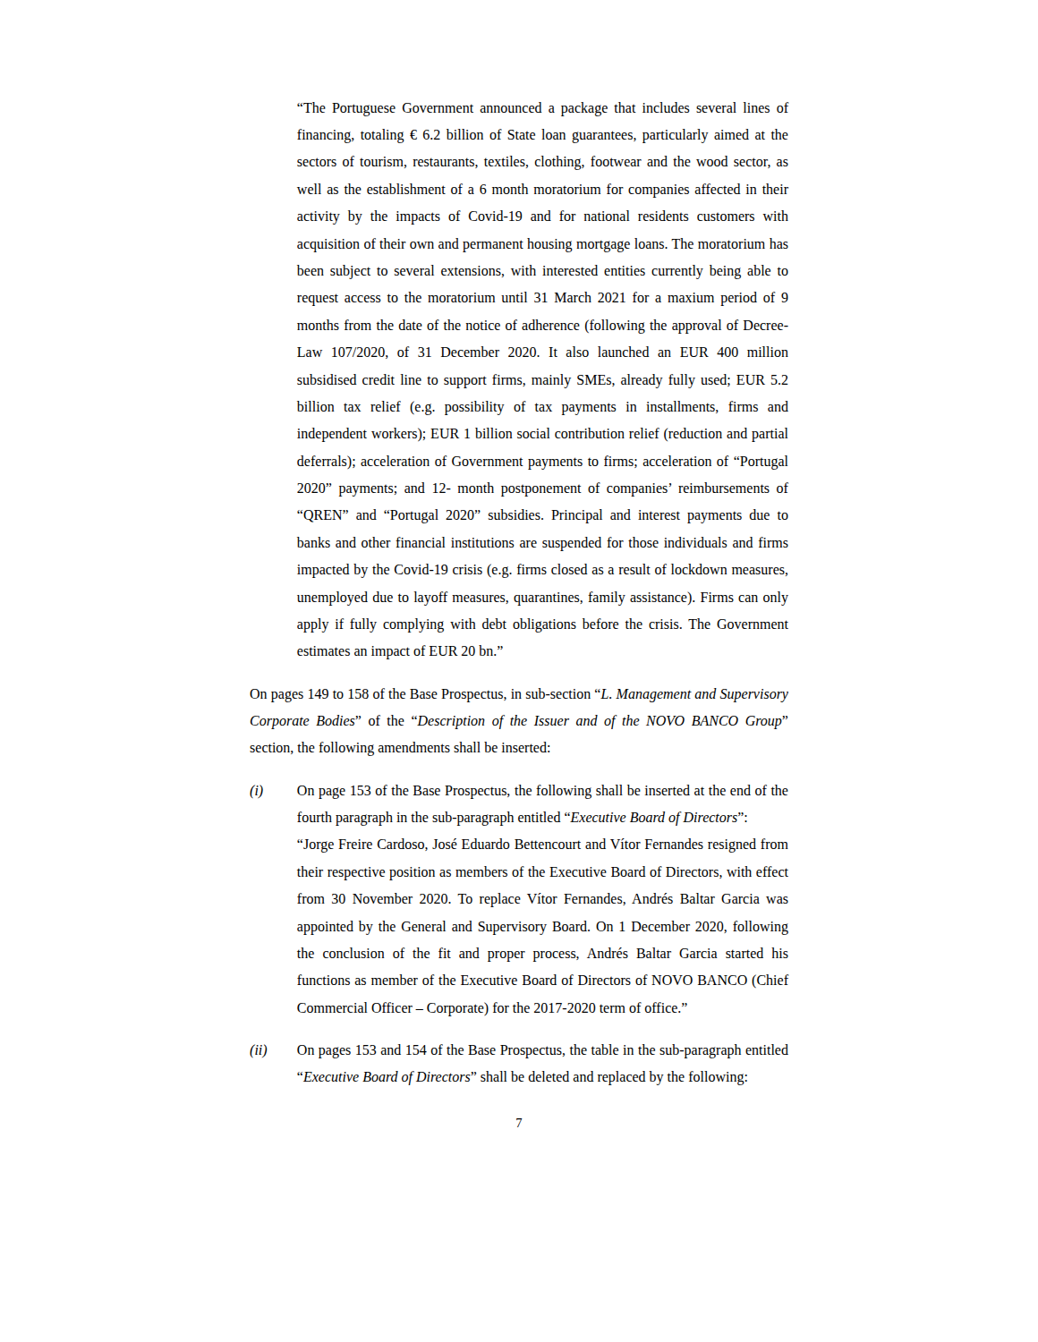“The Portuguese Government announced a package that includes several lines of financing, totaling € 6.2 billion of State loan guarantees, particularly aimed at the sectors of tourism, restaurants, textiles, clothing, footwear and the wood sector, as well as the establishment of a 6 month moratorium for companies affected in their activity by the impacts of Covid-19 and for national residents customers with acquisition of their own and permanent housing mortgage loans. The moratorium has been subject to several extensions, with interested entities currently being able to request access to the moratorium until 31 March 2021 for a maxium period of 9 months from the date of the notice of adherence (following the approval of Decree-Law 107/2020, of 31 December 2020. It also launched an EUR 400 million subsidised credit line to support firms, mainly SMEs, already fully used; EUR 5.2 billion tax relief (e.g. possibility of tax payments in installments, firms and independent workers); EUR 1 billion social contribution relief (reduction and partial deferrals); acceleration of Government payments to firms; acceleration of “Portugal 2020” payments; and 12- month postponement of companies’ reimbursements of “QREN” and “Portugal 2020” subsidies. Principal and interest payments due to banks and other financial institutions are suspended for those individuals and firms impacted by the Covid-19 crisis (e.g. firms closed as a result of lockdown measures, unemployed due to layoff measures, quarantines, family assistance). Firms can only apply if fully complying with debt obligations before the crisis. The Government estimates an impact of EUR 20 bn.”
On pages 149 to 158 of the Base Prospectus, in sub-section “L. Management and Supervisory Corporate Bodies” of the “Description of the Issuer and of the NOVO BANCO Group” section, the following amendments shall be inserted:
(i)
On page 153 of the Base Prospectus, the following shall be inserted at the end of the fourth paragraph in the sub-paragraph entitled “Executive Board of Directors”:
“Jorge Freire Cardoso, José Eduardo Bettencourt and Vítor Fernandes resigned from their respective position as members of the Executive Board of Directors, with effect from 30 November 2020. To replace Vítor Fernandes, Andrés Baltar Garcia was appointed by the General and Supervisory Board. On 1 December 2020, following the conclusion of the fit and proper process, Andrés Baltar Garcia started his functions as member of the Executive Board of Directors of NOVO BANCO (Chief Commercial Officer – Corporate) for the 2017-2020 term of office.”
(ii)
On pages 153 and 154 of the Base Prospectus, the table in the sub-paragraph entitled “Executive Board of Directors” shall be deleted and replaced by the following:
7